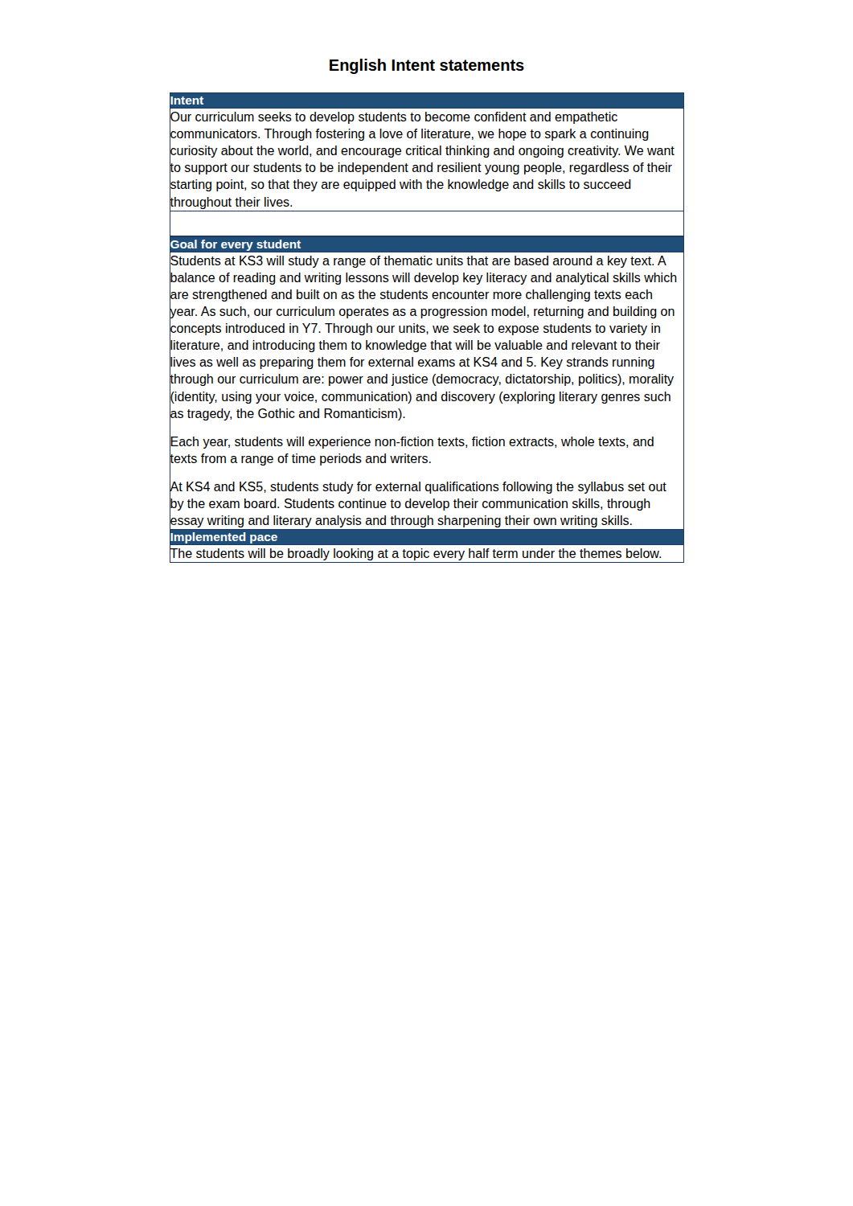English Intent statements
| Intent |
| Our curriculum seeks to develop students to become confident and empathetic communicators. Through fostering a love of literature, we hope to spark a continuing curiosity about the world, and encourage critical thinking and ongoing creativity. We want to support our students to be independent and resilient young people, regardless of their starting point, so that they are equipped with the knowledge and skills to succeed throughout their lives. |
| Goal for every student |
| Students at KS3 will study a range of thematic units that are based around a key text. A balance of reading and writing lessons will develop key literacy and analytical skills which are strengthened and built on as the students encounter more challenging texts each year. As such, our curriculum operates as a progression model, returning and building on concepts introduced in Y7. Through our units, we seek to expose students to variety in literature, and introducing them to knowledge that will be valuable and relevant to their lives as well as preparing them for external exams at KS4 and 5. Key strands running through our curriculum are: power and justice (democracy, dictatorship, politics), morality (identity, using your voice, communication) and discovery (exploring literary genres such as tragedy, the Gothic and Romanticism). Each year, students will experience non-fiction texts, fiction extracts, whole texts, and texts from a range of time periods and writers. At KS4 and KS5, students study for external qualifications following the syllabus set out by the exam board. Students continue to develop their communication skills, through essay writing and literary analysis and through sharpening their own writing skills. |
| Implemented pace |
| The students will be broadly looking at a topic every half term under the themes below. |